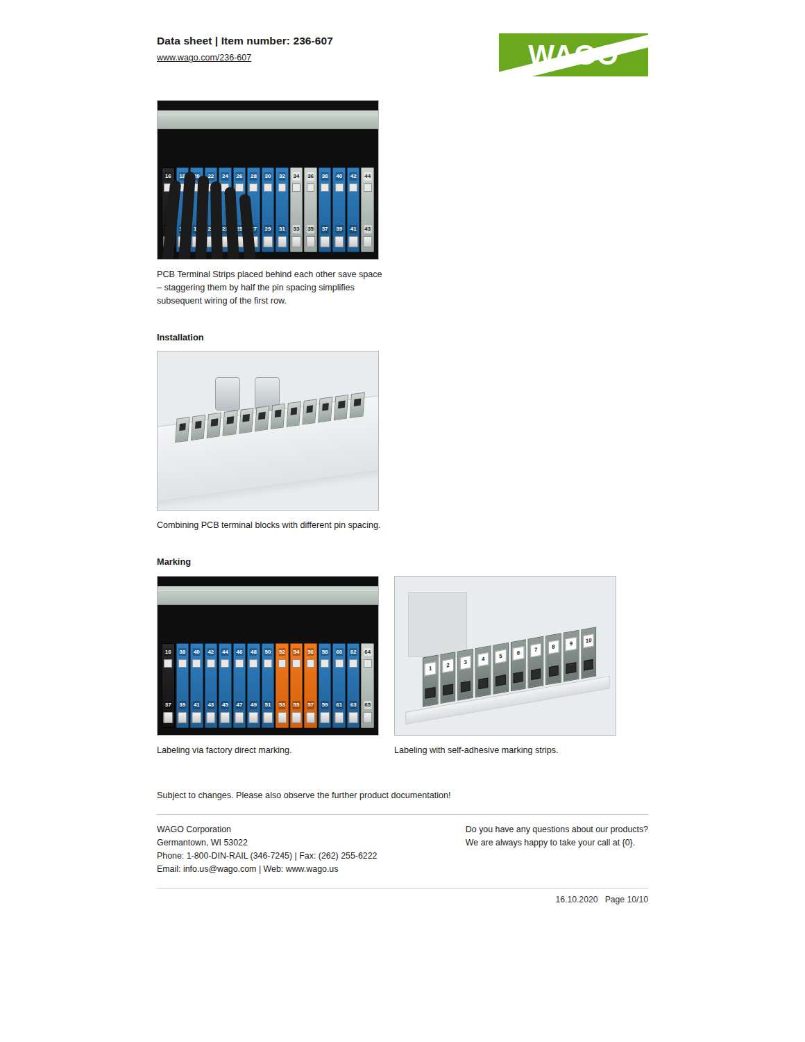Data sheet | Item number: 236-607
www.wago.com/236-607
WAGO
1615
1817
2019
2221
2423
2625
2827
3029
3231
3433
3635
3837
4039
4241
4443
PCB Terminal Strips placed behind each other save space – staggering them by half the pin spacing simplifies subsequent wiring of the first row.
Installation
Combining PCB terminal blocks with different pin spacing.
Marking
1637
3839
4041
4243
4445
4647
4849
5051
5253
5455
5657
5859
6061
6263
6465
Labeling via factory direct marking.
1
2
3
4
5
6
7
8
9
10
Labeling with self-adhesive marking strips.
Subject to changes. Please also observe the further product documentation!
WAGO Corporation
Germantown, WI 53022
Phone: 1-800-DIN-RAIL (346-7245) | Fax: (262) 255-6222
Email: info.us@wago.com | Web: www.wago.us
Do you have any questions about our products?
We are always happy to take your call at {0}.
16.10.2020 Page 10/10